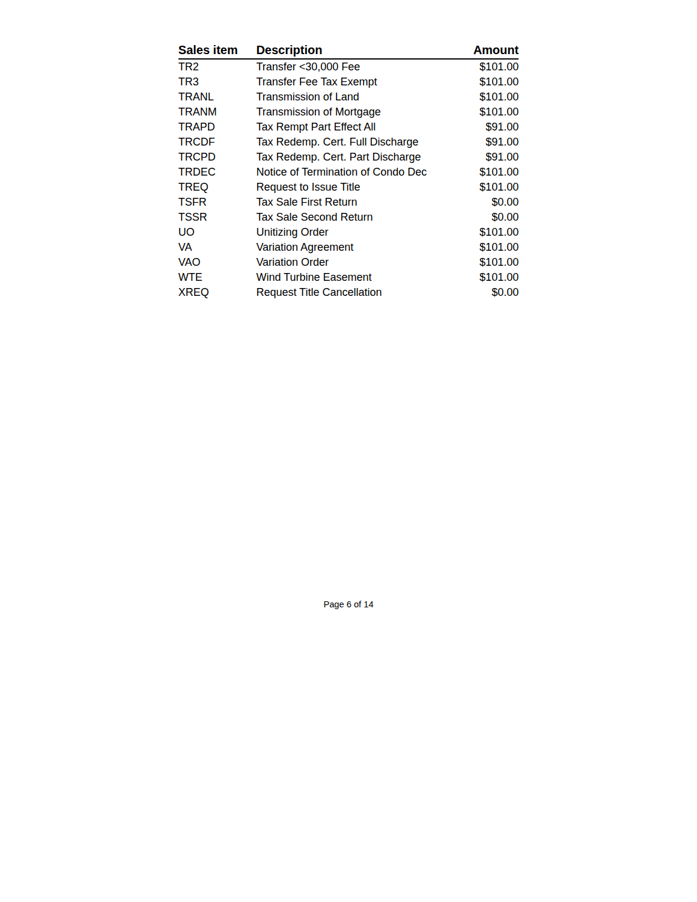| Sales item | Description | Amount |
| --- | --- | --- |
| TR2 | Transfer <30,000 Fee | $101.00 |
| TR3 | Transfer Fee Tax Exempt | $101.00 |
| TRANL | Transmission of Land | $101.00 |
| TRANM | Transmission of Mortgage | $101.00 |
| TRAPD | Tax Rempt Part Effect All | $91.00 |
| TRCDF | Tax Redemp. Cert. Full Discharge | $91.00 |
| TRCPD | Tax Redemp. Cert. Part Discharge | $91.00 |
| TRDEC | Notice of Termination of Condo Dec | $101.00 |
| TREQ | Request to Issue Title | $101.00 |
| TSFR | Tax Sale First Return | $0.00 |
| TSSR | Tax Sale Second Return | $0.00 |
| UO | Unitizing Order | $101.00 |
| VA | Variation Agreement | $101.00 |
| VAO | Variation Order | $101.00 |
| WTE | Wind Turbine Easement | $101.00 |
| XREQ | Request Title Cancellation | $0.00 |
Page 6 of 14